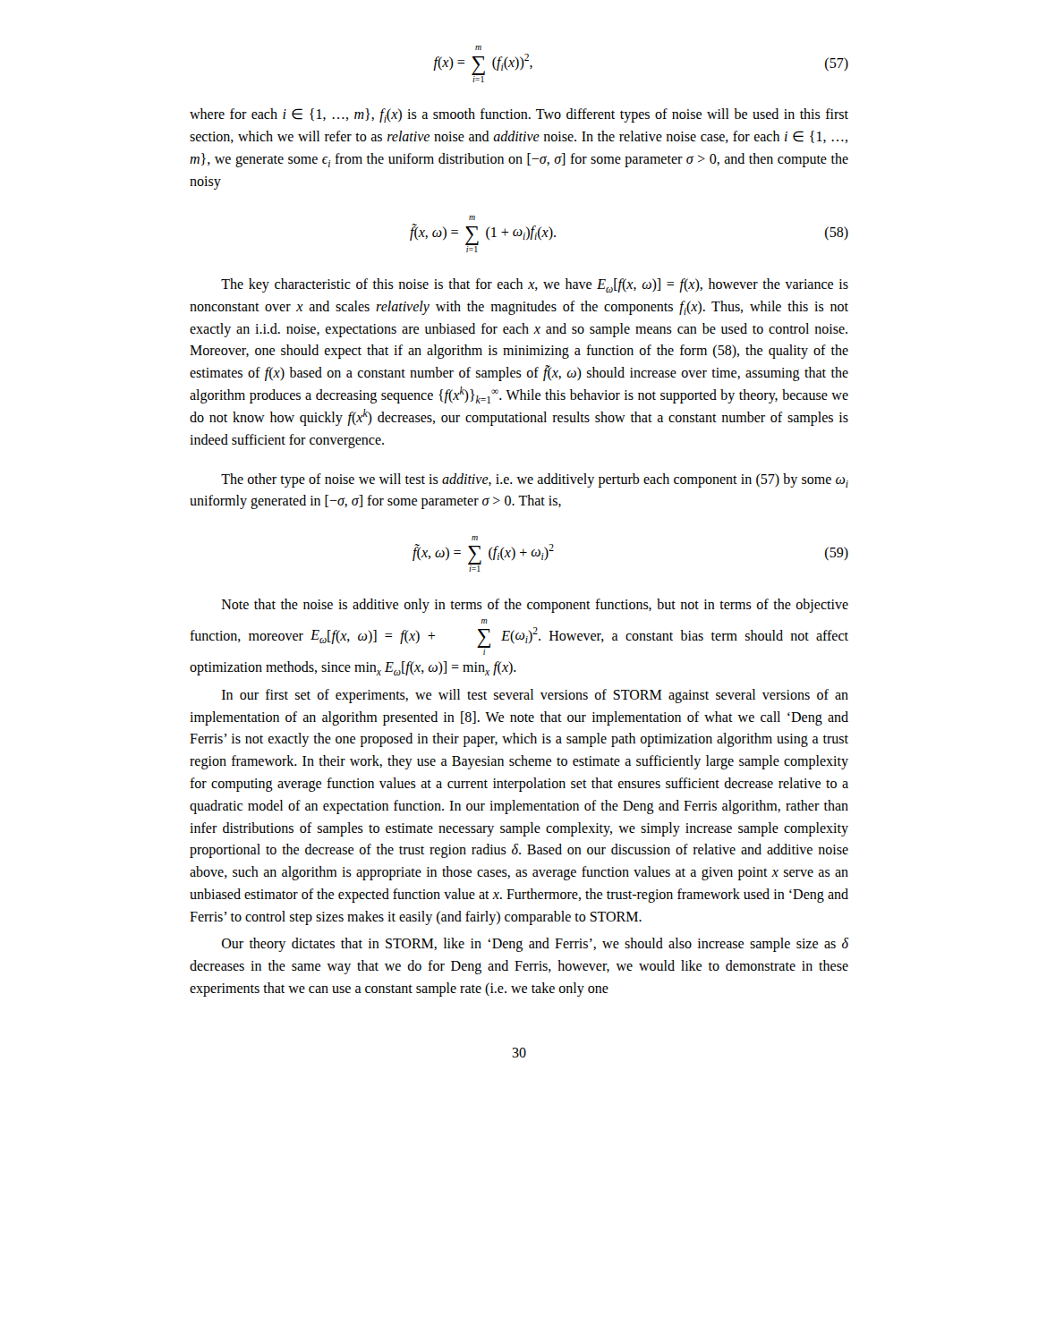f(x) = m∑i=1 (fi(x))2,
(57)
where for each i ∈ {1, …, m}, fi(x) is a smooth function. Two different types of noise will be used in this first section, which we will refer to as relative noise and additive noise. In the relative noise case, for each i ∈ {1, …, m}, we generate some ϵi from the uniform distribution on [−σ, σ] for some parameter σ > 0, and then compute the noisy
f̃(x, ω) = m∑i=1 (1 + ωi)fi(x).
(58)
The key characteristic of this noise is that for each x, we have Eω[f(x, ω)] = f(x), however the variance is nonconstant over x and scales relatively with the magnitudes of the components fi(x). Thus, while this is not exactly an i.i.d. noise, expectations are unbiased for each x and so sample means can be used to control noise. Moreover, one should expect that if an algorithm is minimizing a function of the form (58), the quality of the estimates of f(x) based on a constant number of samples of f̃(x, ω) should increase over time, assuming that the algorithm produces a decreasing sequence {f(xk)}k=1∞. While this behavior is not supported by theory, because we do not know how quickly f(xk) decreases, our computational results show that a constant number of samples is indeed sufficient for convergence.
The other type of noise we will test is additive, i.e. we additively perturb each component in (57) by some ωi uniformly generated in [−σ, σ] for some parameter σ > 0. That is,
f̃(x, ω) = m∑i=1 (fi(x) + ωi)2
(59)
Note that the noise is additive only in terms of the component functions, but not in terms of the objective function, moreover Eω[f(x, ω)] = f(x) + m∑i E(ωi)2. However, a constant bias term should not affect optimization methods, since minx Eω[f(x, ω)] = minx f(x).
In our first set of experiments, we will test several versions of STORM against several versions of an implementation of an algorithm presented in [8]. We note that our implementation of what we call ‘Deng and Ferris’ is not exactly the one proposed in their paper, which is a sample path optimization algorithm using a trust region framework. In their work, they use a Bayesian scheme to estimate a sufficiently large sample complexity for computing average function values at a current interpolation set that ensures sufficient decrease relative to a quadratic model of an expectation function. In our implementation of the Deng and Ferris algorithm, rather than infer distributions of samples to estimate necessary sample complexity, we simply increase sample complexity proportional to the decrease of the trust region radius δ. Based on our discussion of relative and additive noise above, such an algorithm is appropriate in those cases, as average function values at a given point x serve as an unbiased estimator of the expected function value at x. Furthermore, the trust-region framework used in ‘Deng and Ferris’ to control step sizes makes it easily (and fairly) comparable to STORM.
Our theory dictates that in STORM, like in ‘Deng and Ferris’, we should also increase sample size as δ decreases in the same way that we do for Deng and Ferris, however, we would like to demonstrate in these experiments that we can use a constant sample rate (i.e. we take only one
30